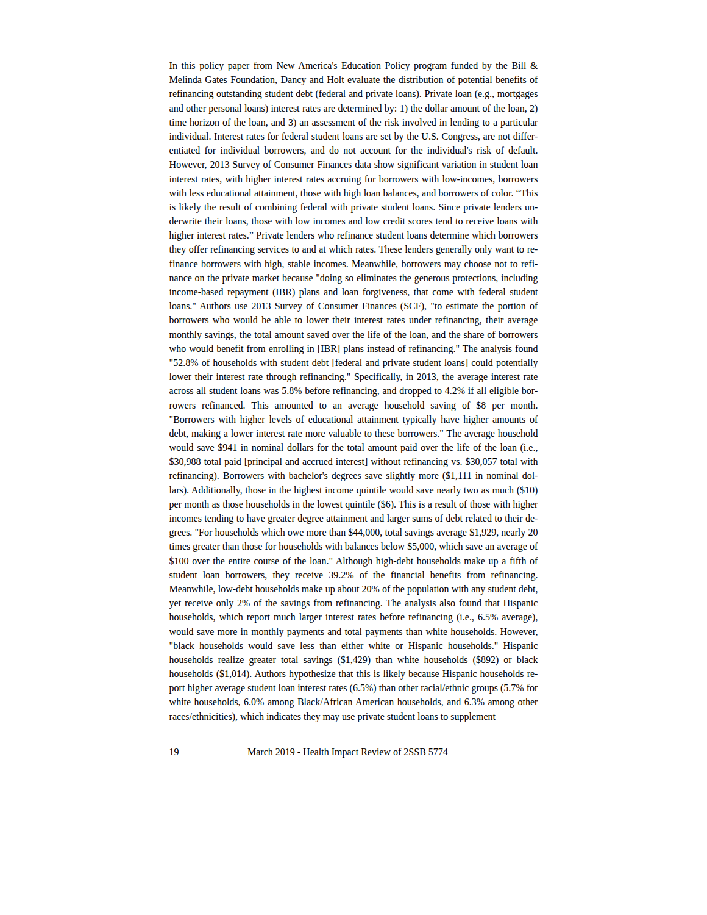In this policy paper from New America's Education Policy program funded by the Bill & Melinda Gates Foundation, Dancy and Holt evaluate the distribution of potential benefits of refinancing outstanding student debt (federal and private loans). Private loan (e.g., mortgages and other personal loans) interest rates are determined by: 1) the dollar amount of the loan, 2) time horizon of the loan, and 3) an assessment of the risk involved in lending to a particular individual. Interest rates for federal student loans are set by the U.S. Congress, are not differentiated for individual borrowers, and do not account for the individual's risk of default. However, 2013 Survey of Consumer Finances data show significant variation in student loan interest rates, with higher interest rates accruing for borrowers with low-incomes, borrowers with less educational attainment, those with high loan balances, and borrowers of color. “This is likely the result of combining federal with private student loans. Since private lenders underwrite their loans, those with low incomes and low credit scores tend to receive loans with higher interest rates.” Private lenders who refinance student loans determine which borrowers they offer refinancing services to and at which rates. These lenders generally only want to refinance borrowers with high, stable incomes. Meanwhile, borrowers may choose not to refinance on the private market because "doing so eliminates the generous protections, including income-based repayment (IBR) plans and loan forgiveness, that come with federal student loans." Authors use 2013 Survey of Consumer Finances (SCF), "to estimate the portion of borrowers who would be able to lower their interest rates under refinancing, their average monthly savings, the total amount saved over the life of the loan, and the share of borrowers who would benefit from enrolling in [IBR] plans instead of refinancing." The analysis found "52.8% of households with student debt [federal and private student loans] could potentially lower their interest rate through refinancing." Specifically, in 2013, the average interest rate across all student loans was 5.8% before refinancing, and dropped to 4.2% if all eligible borrowers refinanced. This amounted to an average household saving of $8 per month. "Borrowers with higher levels of educational attainment typically have higher amounts of debt, making a lower interest rate more valuable to these borrowers." The average household would save $941 in nominal dollars for the total amount paid over the life of the loan (i.e., $30,988 total paid [principal and accrued interest] without refinancing vs. $30,057 total with refinancing). Borrowers with bachelor's degrees save slightly more ($1,111 in nominal dollars). Additionally, those in the highest income quintile would save nearly two as much ($10) per month as those households in the lowest quintile ($6). This is a result of those with higher incomes tending to have greater degree attainment and larger sums of debt related to their degrees. "For households which owe more than $44,000, total savings average $1,929, nearly 20 times greater than those for households with balances below $5,000, which save an average of $100 over the entire course of the loan." Although high-debt households make up a fifth of student loan borrowers, they receive 39.2% of the financial benefits from refinancing. Meanwhile, low-debt households make up about 20% of the population with any student debt, yet receive only 2% of the savings from refinancing. The analysis also found that Hispanic households, which report much larger interest rates before refinancing (i.e., 6.5% average), would save more in monthly payments and total payments than white households. However, "black households would save less than either white or Hispanic households." Hispanic households realize greater total savings ($1,429) than white households ($892) or black households ($1,014). Authors hypothesize that this is likely because Hispanic households report higher average student loan interest rates (6.5%) than other racial/ethnic groups (5.7% for white households, 6.0% among Black/African American households, and 6.3% among other races/ethnicities), which indicates they may use private student loans to supplement
19 March 2019 - Health Impact Review of 2SSB 5774